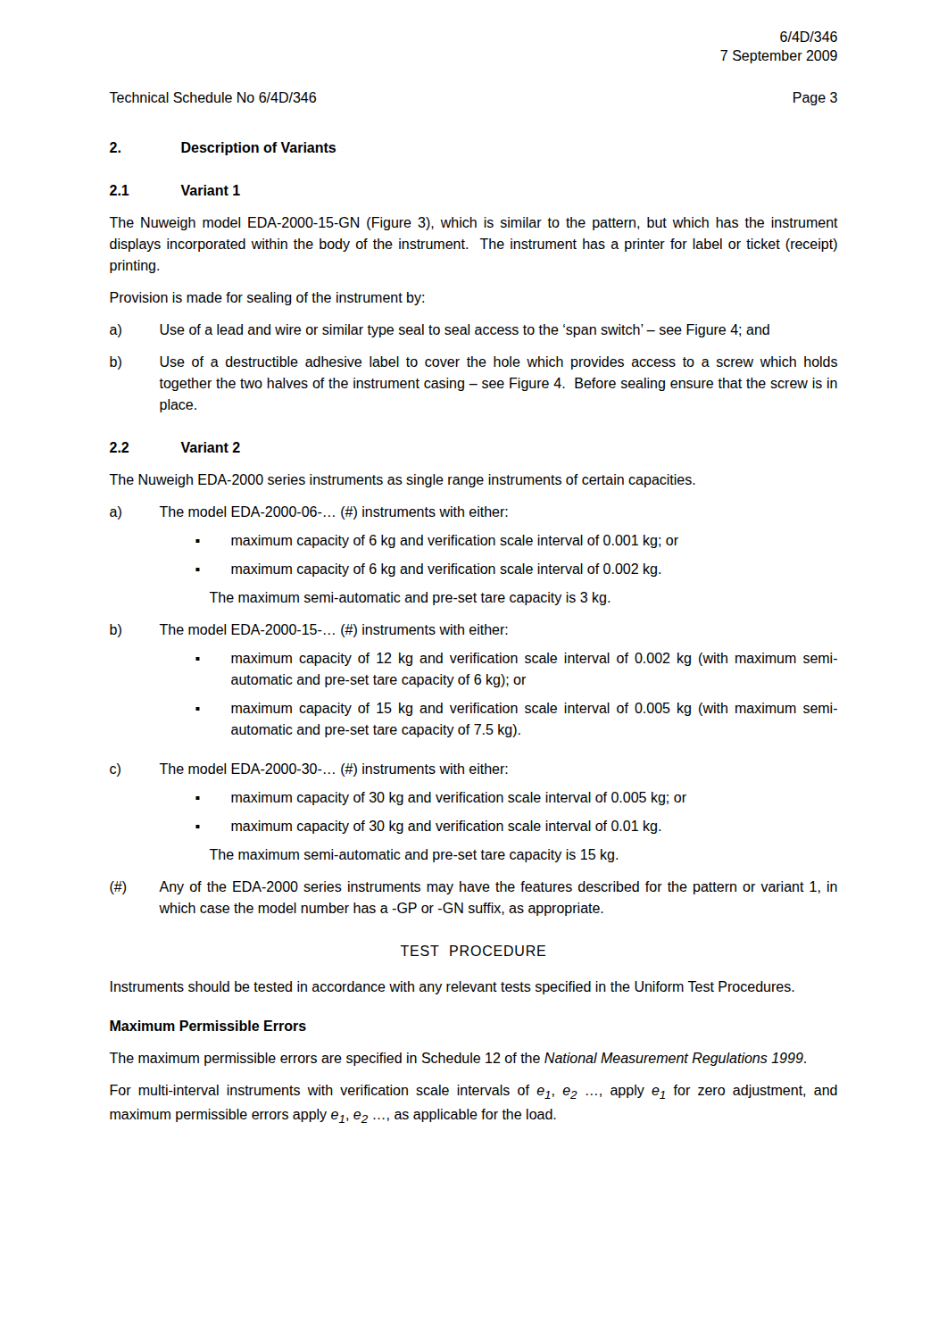6/4D/346
7 September 2009
Technical Schedule No 6/4D/346
Page 3
2. Description of Variants
2.1 Variant 1
The Nuweigh model EDA-2000-15-GN (Figure 3), which is similar to the pattern, but which has the instrument displays incorporated within the body of the instrument. The instrument has a printer for label or ticket (receipt) printing.
Provision is made for sealing of the instrument by:
a) Use of a lead and wire or similar type seal to seal access to the ‘span switch’ – see Figure 4; and
b) Use of a destructible adhesive label to cover the hole which provides access to a screw which holds together the two halves of the instrument casing – see Figure 4. Before sealing ensure that the screw is in place.
2.2 Variant 2
The Nuweigh EDA-2000 series instruments as single range instruments of certain capacities.
a) The model EDA-2000-06-… (#) instruments with either:
maximum capacity of 6 kg and verification scale interval of 0.001 kg; or
maximum capacity of 6 kg and verification scale interval of 0.002 kg.
The maximum semi-automatic and pre-set tare capacity is 3 kg.
b) The model EDA-2000-15-… (#) instruments with either:
maximum capacity of 12 kg and verification scale interval of 0.002 kg (with maximum semi-automatic and pre-set tare capacity of 6 kg); or
maximum capacity of 15 kg and verification scale interval of 0.005 kg (with maximum semi-automatic and pre-set tare capacity of 7.5 kg).
c) The model EDA-2000-30-… (#) instruments with either:
maximum capacity of 30 kg and verification scale interval of 0.005 kg; or
maximum capacity of 30 kg and verification scale interval of 0.01 kg.
The maximum semi-automatic and pre-set tare capacity is 15 kg.
(#) Any of the EDA-2000 series instruments may have the features described for the pattern or variant 1, in which case the model number has a -GP or -GN suffix, as appropriate.
TEST PROCEDURE
Instruments should be tested in accordance with any relevant tests specified in the Uniform Test Procedures.
Maximum Permissible Errors
The maximum permissible errors are specified in Schedule 12 of the National Measurement Regulations 1999.
For multi-interval instruments with verification scale intervals of e1, e2 …, apply e1 for zero adjustment, and maximum permissible errors apply e1, e2 …, as applicable for the load.